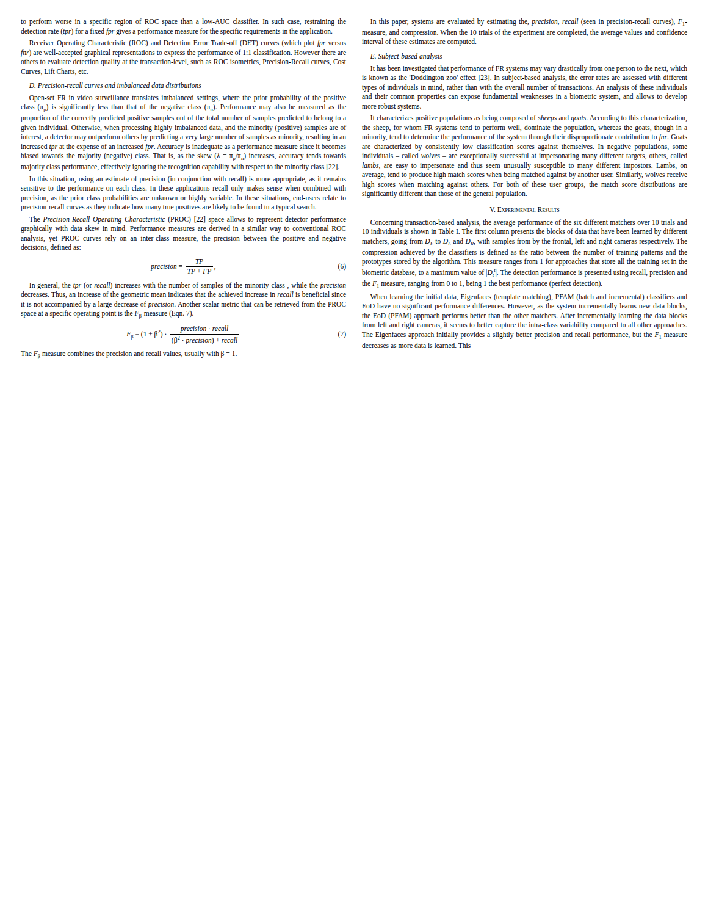to perform worse in a specific region of ROC space than a low-AUC classifier. In such case, restraining the detection rate (tpr) for a fixed fpr gives a performance measure for the specific requirements in the application.
Receiver Operating Characteristic (ROC) and Detection Error Trade-off (DET) curves (which plot fpr versus fnr) are well-accepted graphical representations to express the performance of 1:1 classification. However there are others to evaluate detection quality at the transaction-level, such as ROC isometrics, Precision-Recall curves, Cost Curves, Lift Charts, etc.
D. Precision-recall curves and imbalanced data distributions
Open-set FR in video surveillance translates imbalanced settings, where the prior probability of the positive class (πp) is significantly less than that of the negative class (πn). Performance may also be measured as the proportion of the correctly predicted positive samples out of the total number of samples predicted to belong to a given individual. Otherwise, when processing highly imbalanced data, and the minority (positive) samples are of interest, a detector may outperform others by predicting a very large number of samples as minority, resulting in an increased tpr at the expense of an increased fpr. Accuracy is inadequate as a performance measure since it becomes biased towards the majority (negative) class. That is, as the skew (λ = πp/πn) increases, accuracy tends towards majority class performance, effectively ignoring the recognition capability with respect to the minority class [22].
In this situation, using an estimate of precision (in conjunction with recall) is more appropriate, as it remains sensitive to the performance on each class. In these applications recall only makes sense when combined with precision, as the prior class probabilities are unknown or highly variable. In these situations, end-users relate to precision-recall curves as they indicate how many true positives are likely to be found in a typical search.
The Precision-Recall Operating Characteristic (PROC) [22] space allows to represent detector performance graphically with data skew in mind. Performance measures are derived in a similar way to conventional ROC analysis, yet PROC curves rely on an inter-class measure, the precision between the positive and negative decisions, defined as:
precision = TP TP + FP, (6)
In general, the tpr (or recall) increases with the number of samples of the minority class , while the precision decreases. Thus, an increase of the geometric mean indicates that the achieved increase in recall is beneficial since it is not accompanied by a large decrease of precision. Another scalar metric that can be retrieved from the PROC space at a specific operating point is the Fβ-measure (Eqn. 7).
Fβ = (1 + β2) · precision · recall(β2 · precision) + recall (7)
The Fβ measure combines the precision and recall values, usually with β = 1.
In this paper, systems are evaluated by estimating the, precision, recall (seen in precision-recall curves), F1-measure, and compression. When the 10 trials of the experiment are completed, the average values and confidence interval of these estimates are computed.
E. Subject-based analysis
It has been investigated that performance of FR systems may vary drastically from one person to the next, which is known as the 'Doddington zoo' effect [23]. In subject-based analysis, the error rates are assessed with different types of individuals in mind, rather than with the overall number of transactions. An analysis of these individuals and their common properties can expose fundamental weaknesses in a biometric system, and allows to develop more robust systems.
It characterizes positive populations as being composed of sheeps and goats. According to this characterization, the sheep, for whom FR systems tend to perform well, dominate the population, whereas the goats, though in a minority, tend to determine the performance of the system through their disproportionate contribution to fnr. Goats are characterized by consistently low classification scores against themselves. In negative populations, some individuals – called wolves – are exceptionally successful at impersonating many different targets, others, called lambs, are easy to impersonate and thus seem unusually susceptible to many different impostors. Lambs, on average, tend to produce high match scores when being matched against by another user. Similarly, wolves receive high scores when matching against others. For both of these user groups, the match score distributions are significantly different than those of the general population.
V. Experimental Results
Concerning transaction-based analysis, the average performance of the six different matchers over 10 trials and 10 individuals is shown in Table I. The first column presents the blocks of data that have been learned by different matchers, going from DF to DL and DR, with samples from by the frontal, left and right cameras respectively. The compression achieved by the classifiers is defined as the ratio between the number of training patterns and the prototypes stored by the algorithm. This measure ranges from 1 for approaches that store all the training set in the biometric database, to a maximum value of |Dtt|. The detection performance is presented using recall, precision and the F1 measure, ranging from 0 to 1, being 1 the best performance (perfect detection).
When learning the initial data, Eigenfaces (template matching), PFAM (batch and incremental) classifiers and EoD have no significant performance differences. However, as the system incrementally learns new data blocks, the EoD (PFAM) approach performs better than the other matchers. After incrementally learning the data blocks from left and right cameras, it seems to better capture the intra-class variability compared to all other approaches. The Eigenfaces approach initially provides a slightly better precision and recall performance, but the F1 measure decreases as more data is learned. This